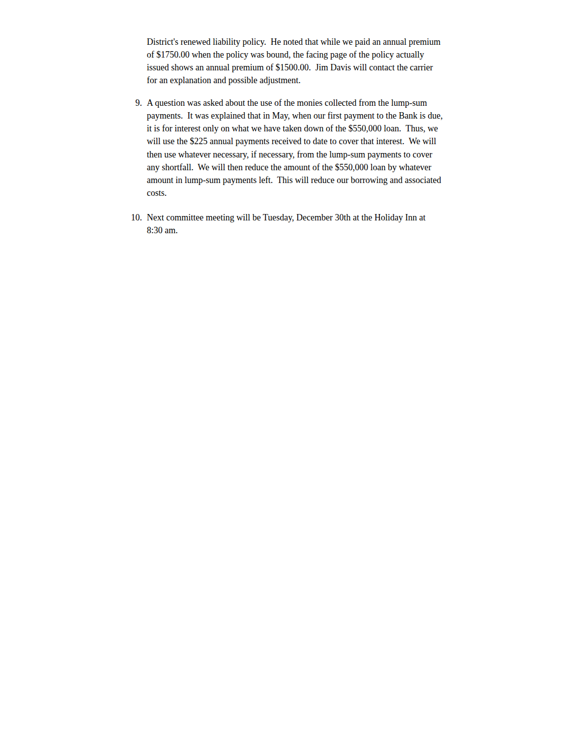District's renewed liability policy. He noted that while we paid an annual premium of $1750.00 when the policy was bound, the facing page of the policy actually issued shows an annual premium of $1500.00. Jim Davis will contact the carrier for an explanation and possible adjustment.
9. A question was asked about the use of the monies collected from the lump-sum payments. It was explained that in May, when our first payment to the Bank is due, it is for interest only on what we have taken down of the $550,000 loan. Thus, we will use the $225 annual payments received to date to cover that interest. We will then use whatever necessary, if necessary, from the lump-sum payments to cover any shortfall. We will then reduce the amount of the $550,000 loan by whatever amount in lump-sum payments left. This will reduce our borrowing and associated costs.
10. Next committee meeting will be Tuesday, December 30th at the Holiday Inn at 8:30 am.